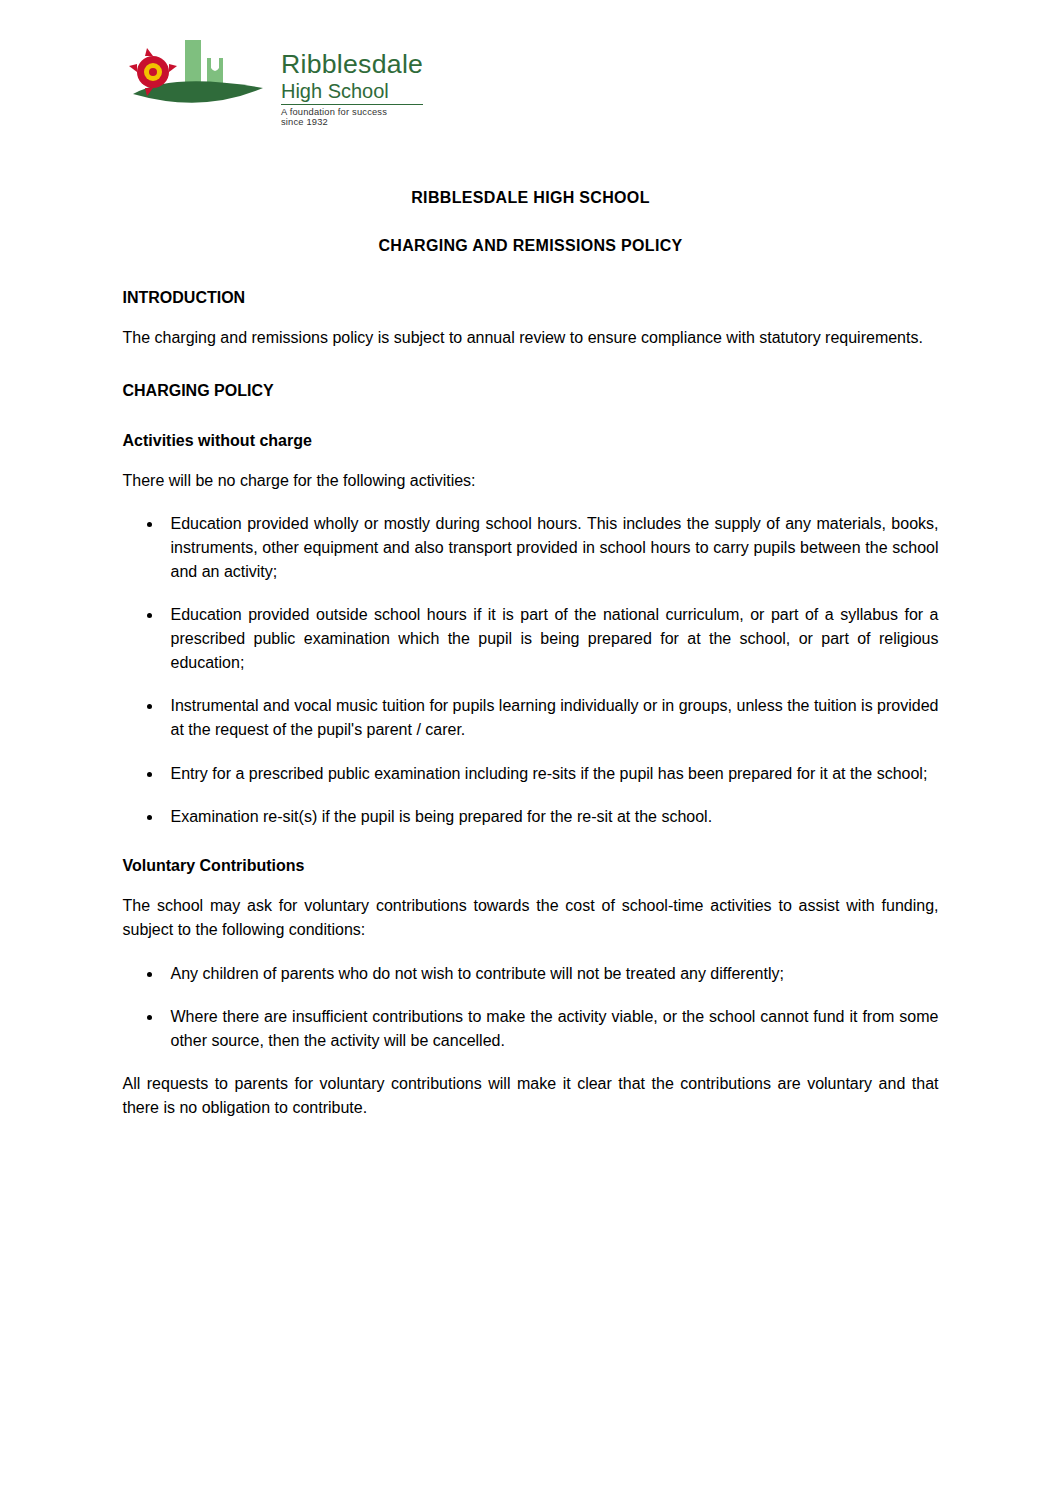Ribblesdale
High School
A foundation for success
since 1932
RIBBLESDALE HIGH SCHOOLCHARGING AND REMISSIONS POLICY
INTRODUCTION
The charging and remissions policy is subject to annual review to ensure compliance with statutory requirements.
CHARGING POLICY
Activities without charge
There will be no charge for the following activities:
Education provided wholly or mostly during school hours. This includes the supply of any materials, books, instruments, other equipment and also transport provided in school hours to carry pupils between the school and an activity;
Education provided outside school hours if it is part of the national curriculum, or part of a syllabus for a prescribed public examination which the pupil is being prepared for at the school, or part of religious education;
Instrumental and vocal music tuition for pupils learning individually or in groups, unless the tuition is provided at the request of the pupil's parent / carer.
Entry for a prescribed public examination including re-sits if the pupil has been prepared for it at the school;
Examination re-sit(s) if the pupil is being prepared for the re-sit at the school.
Voluntary Contributions
The school may ask for voluntary contributions towards the cost of school-time activities to assist with funding, subject to the following conditions:
Any children of parents who do not wish to contribute will not be treated any differently;
Where there are insufficient contributions to make the activity viable, or the school cannot fund it from some other source, then the activity will be cancelled.
All requests to parents for voluntary contributions will make it clear that the contributions are voluntary and that there is no obligation to contribute.